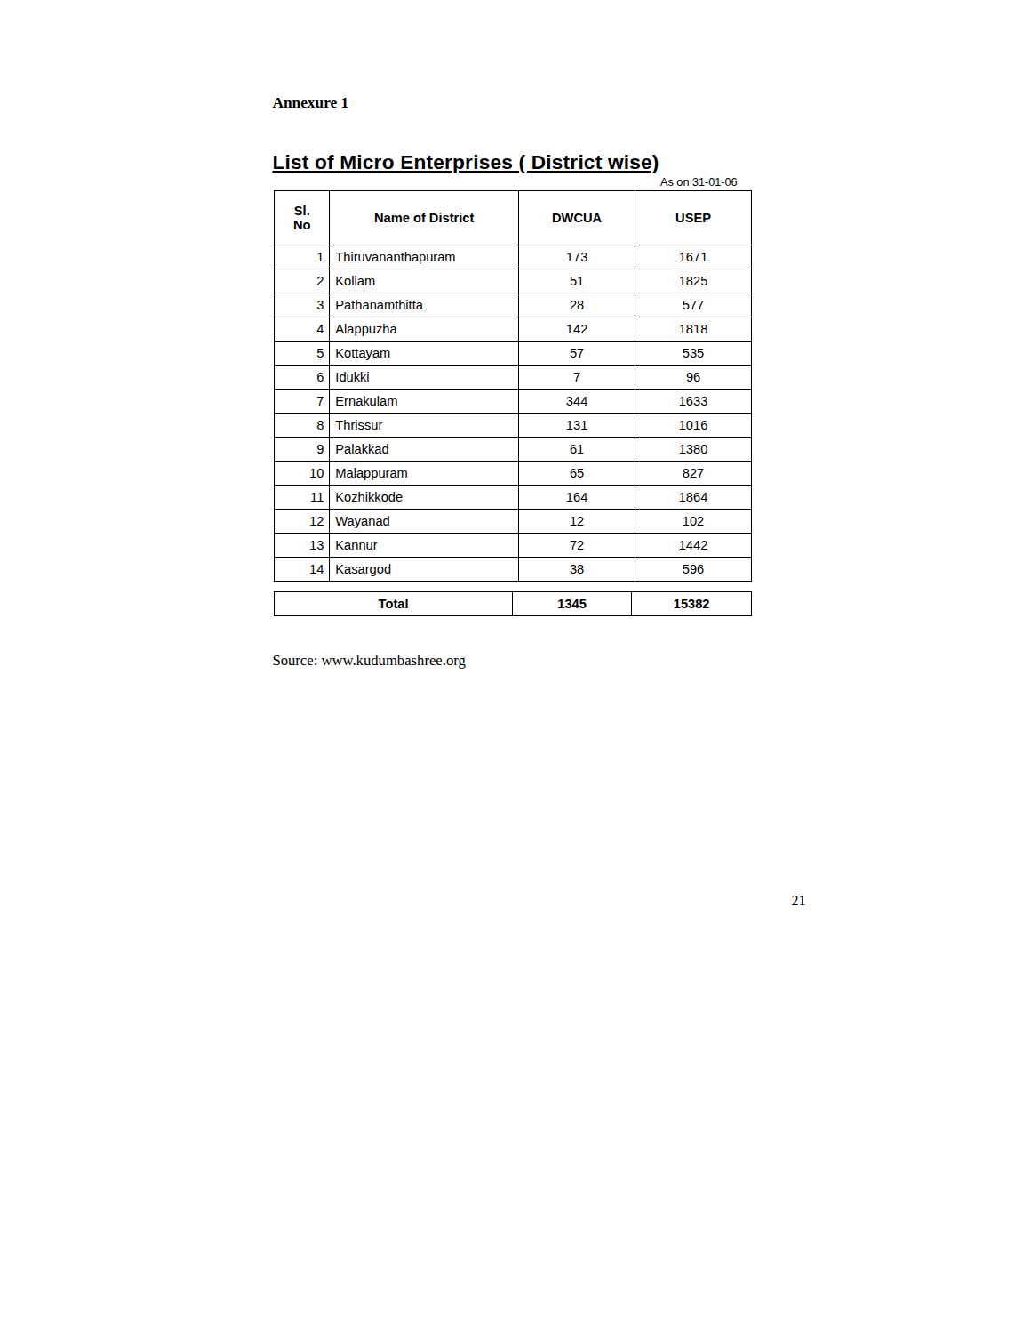Annexure 1
List of Micro Enterprises ( District wise)
As on 31-01-06
| Sl. No | Name of District | DWCUA | USEP |
| --- | --- | --- | --- |
| 1 | Thiruvananthapuram | 173 | 1671 |
| 2 | Kollam | 51 | 1825 |
| 3 | Pathanamthitta | 28 | 577 |
| 4 | Alappuzha | 142 | 1818 |
| 5 | Kottayam | 57 | 535 |
| 6 | Idukki | 7 | 96 |
| 7 | Ernakulam | 344 | 1633 |
| 8 | Thrissur | 131 | 1016 |
| 9 | Palakkad | 61 | 1380 |
| 10 | Malappuram | 65 | 827 |
| 11 | Kozhikkode | 164 | 1864 |
| 12 | Wayanad | 12 | 102 |
| 13 | Kannur | 72 | 1442 |
| 14 | Kasargod | 38 | 596 |
| Total | 1345 | 15382 |
Source: www.kudumbashree.org
21